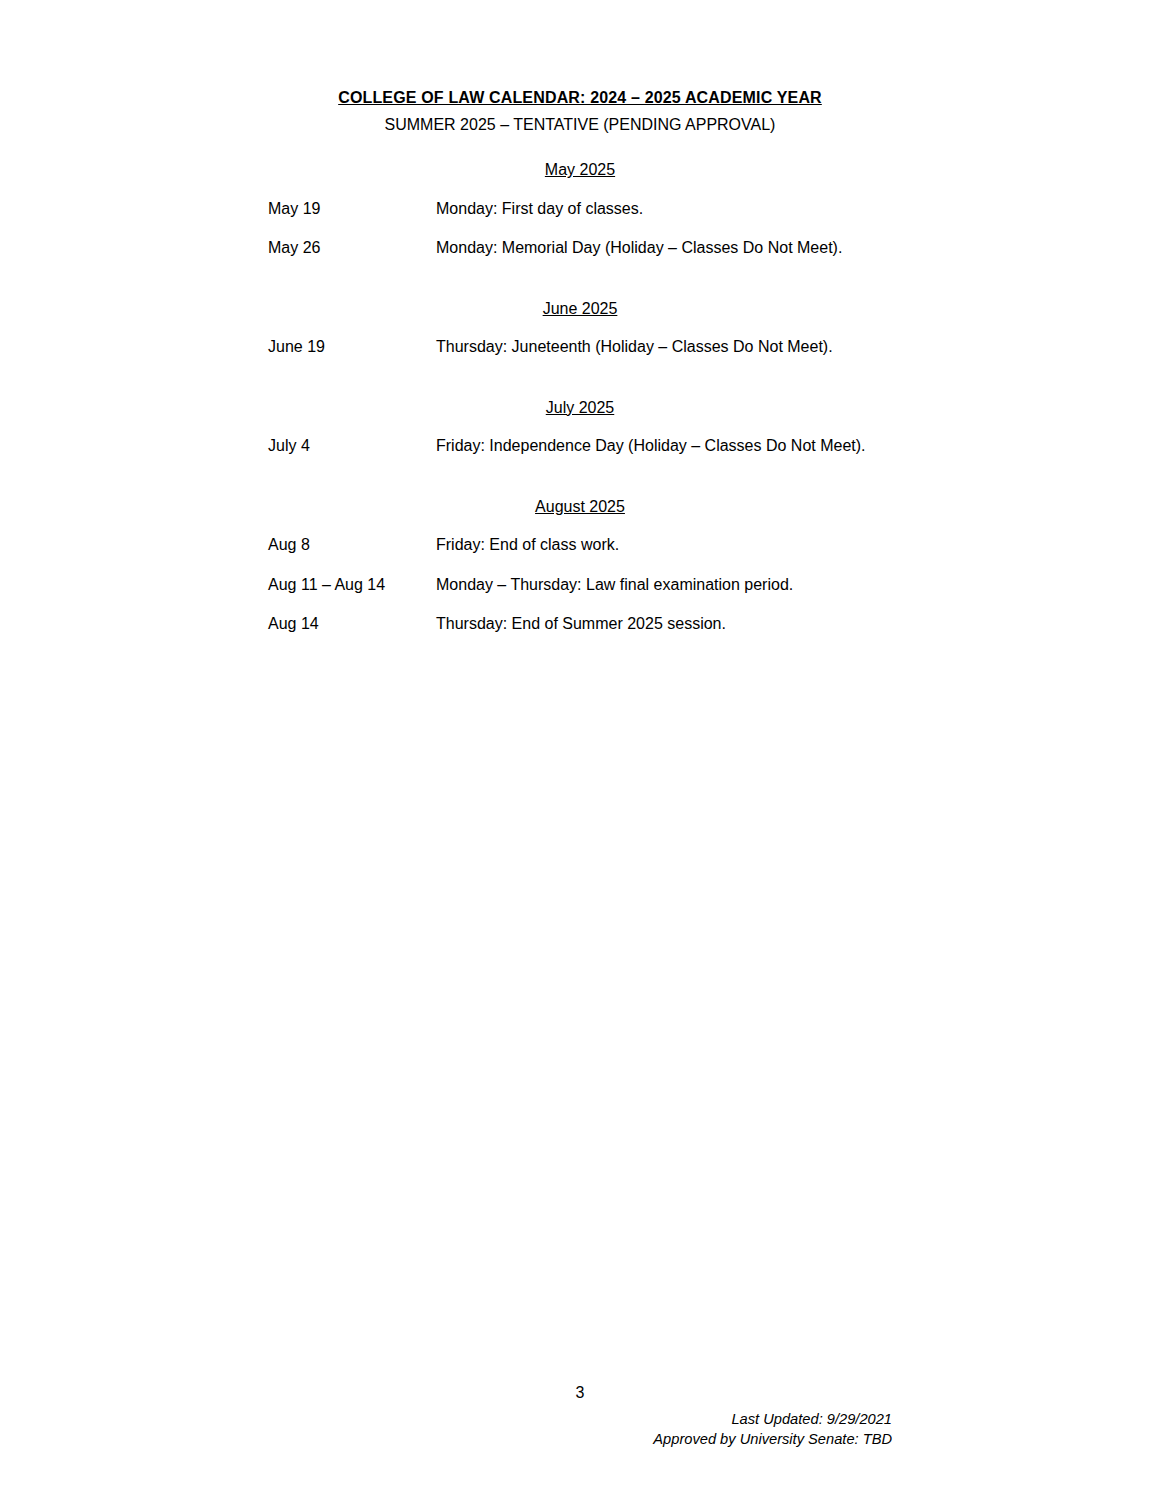COLLEGE OF LAW CALENDAR: 2024 – 2025 ACADEMIC YEAR
SUMMER 2025 – TENTATIVE (PENDING APPROVAL)
May 2025
| May 19 | Monday: First day of classes. |
| May 26 | Monday: Memorial Day (Holiday – Classes Do Not Meet). |
June 2025
| June 19 | Thursday: Juneteenth (Holiday – Classes Do Not Meet). |
July 2025
| July 4 | Friday: Independence Day (Holiday – Classes Do Not Meet). |
August 2025
| Aug 8 | Friday: End of class work. |
| Aug 11 – Aug 14 | Monday – Thursday: Law final examination period. |
| Aug 14 | Thursday: End of Summer 2025 session. |
3
Last Updated: 9/29/2021
Approved by University Senate: TBD